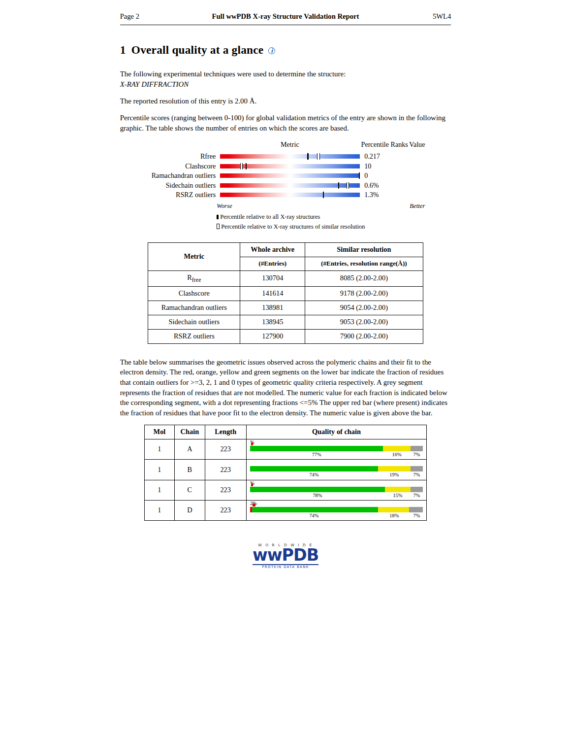Page 2
Full wwPDB X-ray Structure Validation Report
5WL4
1 Overall quality at a glance i
The following experimental techniques were used to determine the structure:
X-RAY DIFFRACTION
The reported resolution of this entry is 2.00 Å.
Percentile scores (ranging between 0-100) for global validation metrics of the entry are shown in the following graphic. The table shows the number of entries on which the scores are based.
| | Metric | Percentile Ranks | Value |
| Rfree | | 0.217 |
| Clashscore | | 10 |
| Ramachandran outliers | | 0 |
| Sidechain outliers | | 0.6% |
| RSRZ outliers | | 1.3% |
Worse Better
Percentile relative to all X-ray structures
Percentile relative to X-ray structures of similar resolution
| Metric | Whole archive | Similar resolution |
| --- | --- | --- |
| (#Entries) | (#Entries, resolution range(Å)) |
| R free | 130704 | 8085 (2.00-2.00) |
| Clashscore | 141614 | 9178 (2.00-2.00) |
| Ramachandran outliers | 138981 | 9054 (2.00-2.00) |
| Sidechain outliers | 138945 | 9053 (2.00-2.00) |
| RSRZ outliers | 127900 | 7900 (2.00-2.00) |
The table below summarises the geometric issues observed across the polymeric chains and their fit to the electron density. The red, orange, yellow and green segments on the lower bar indicate the fraction of residues that contain outliers for >=3, 2, 1 and 0 types of geometric quality criteria respectively. A grey segment represents the fraction of residues that are not modelled. The numeric value for each fraction is indicated below the corresponding segment, with a dot representing fractions <=5% The upper red bar (where present) indicates the fraction of residues that have poor fit to the electron density. The numeric value is given above the bar.
| Mol | Chain | Length | Quality of chain |
| --- | --- | --- | --- |
| 1 | A | 223 | % 77% 16% 7% |
| 1 | B | 223 | 74% 19% 7% |
| 1 | C | 223 | % 78% 15% 7% |
| 1 | D | 223 | 2% 74% 18% 7% |
W O R L D W I D E
ww PDB
PROTEIN DATA BANK